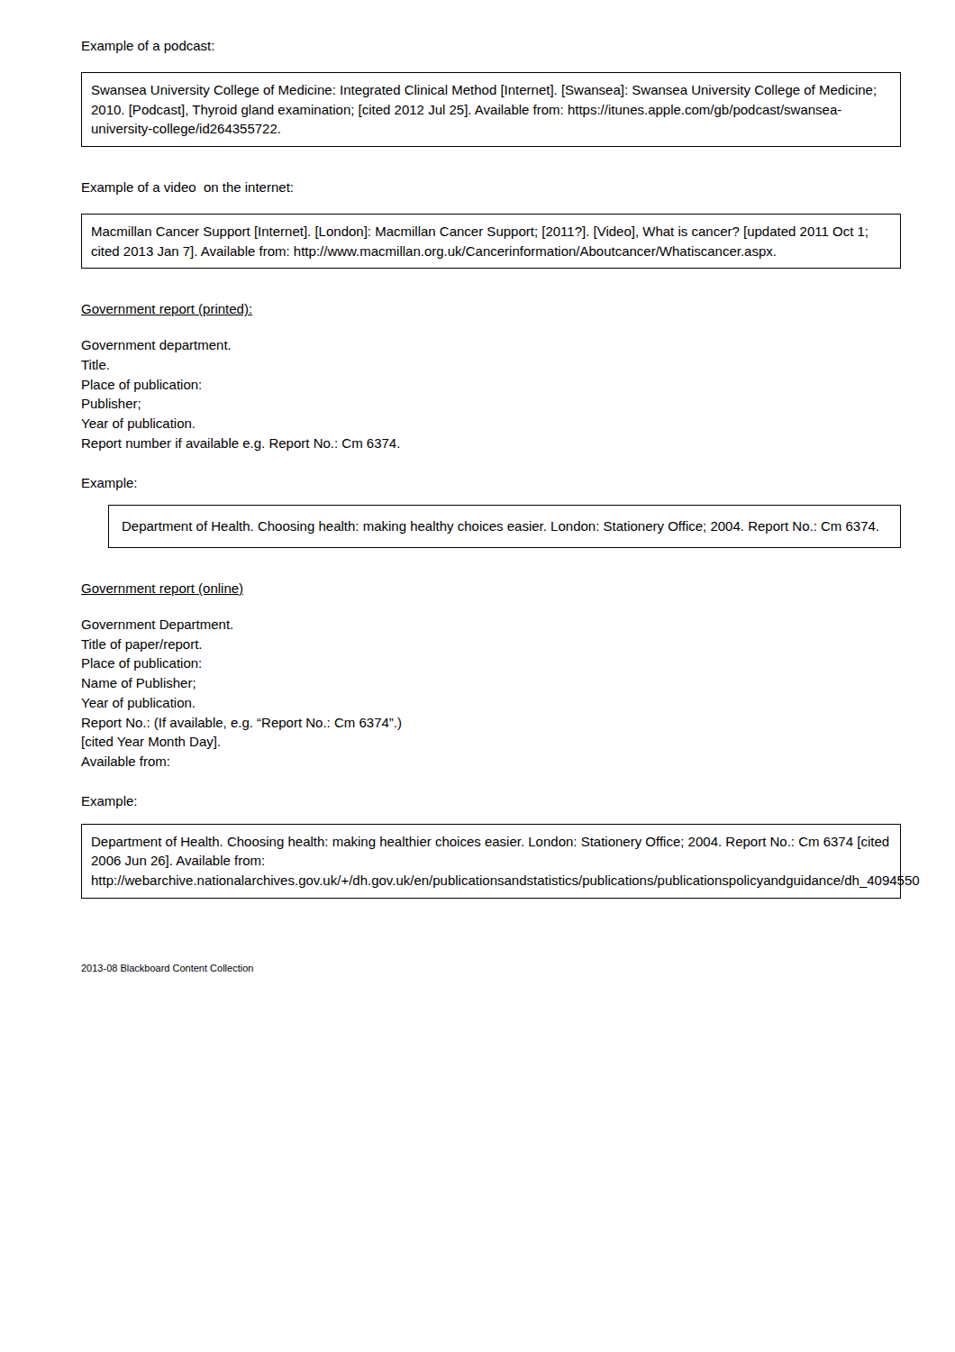Example of a podcast:
Swansea University College of Medicine: Integrated Clinical Method [Internet]. [Swansea]: Swansea University College of Medicine; 2010. [Podcast], Thyroid gland examination; [cited 2012 Jul 25]. Available from: https://itunes.apple.com/gb/podcast/swansea-university-college/id264355722.
Example of a video on the internet:
Macmillan Cancer Support [Internet]. [London]: Macmillan Cancer Support; [2011?]. [Video], What is cancer? [updated 2011 Oct 1; cited 2013 Jan 7]. Available from: http://www.macmillan.org.uk/Cancerinformation/Aboutcancer/Whatiscancer.aspx.
Government report (printed):
Government department.
Title.
Place of publication:
Publisher;
Year of publication.
Report number if available e.g. Report No.: Cm 6374.
Example:
Department of Health. Choosing health: making healthy choices easier. London: Stationery Office; 2004. Report No.: Cm 6374.
Government report (online)
Government Department.
Title of paper/report.
Place of publication:
Name of Publisher;
Year of publication.
Report No.: (If available, e.g. “Report No.: Cm 6374”.)
[cited Year Month Day].
Available from:
Example:
Department of Health. Choosing health: making healthier choices easier. London: Stationery Office; 2004. Report No.: Cm 6374 [cited 2006 Jun 26]. Available from: http://webarchive.nationalarchives.gov.uk/+/dh.gov.uk/en/publicationsandstatistics/publications/publicationspolicyandguidance/dh_4094550
2013-08 Blackboard Content Collection